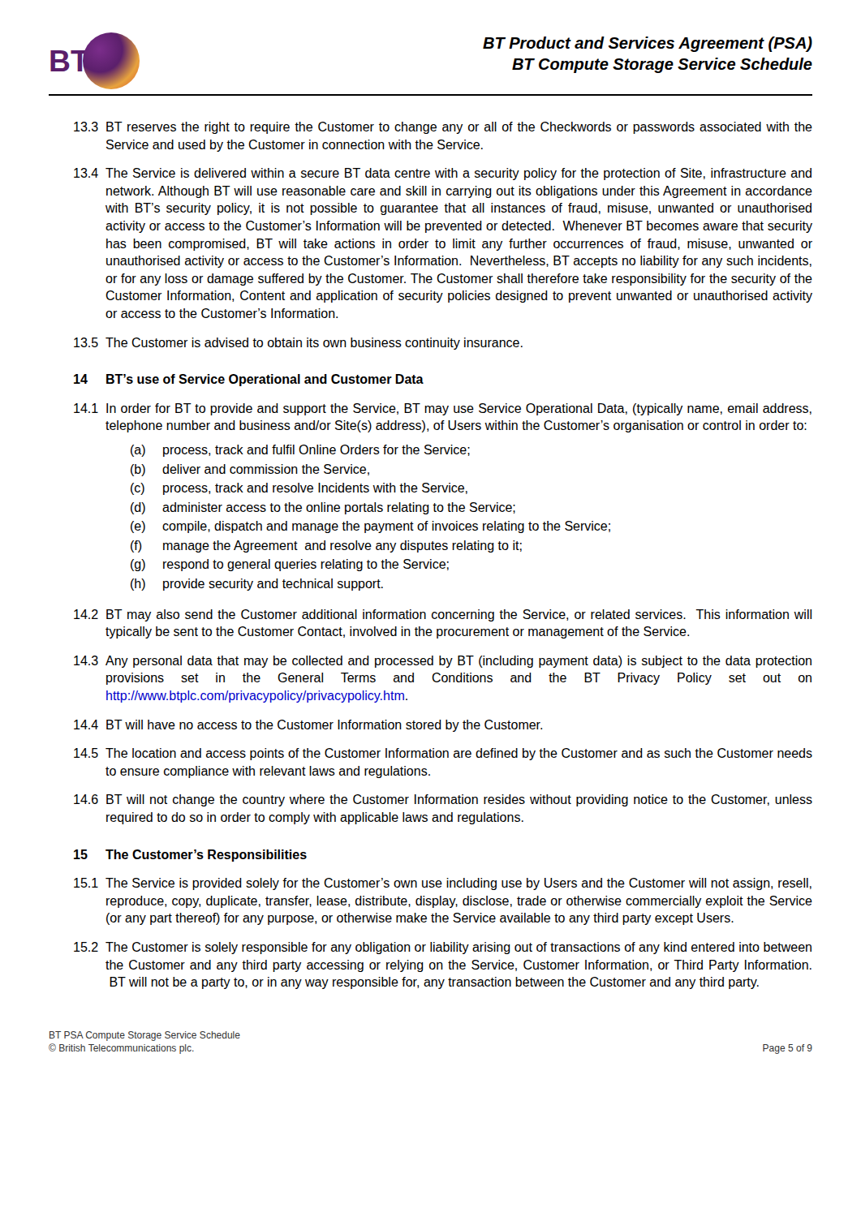BT
BT Product and Services Agreement (PSA)
BT Compute Storage Service Schedule
13.3
BT reserves the right to require the Customer to change any or all of the Checkwords or passwords associated with the Service and used by the Customer in connection with the Service.
13.4
The Service is delivered within a secure BT data centre with a security policy for the protection of Site, infrastructure and network. Although BT will use reasonable care and skill in carrying out its obligations under this Agreement in accordance with BT’s security policy, it is not possible to guarantee that all instances of fraud, misuse, unwanted or unauthorised activity or access to the Customer’s Information will be prevented or detected. Whenever BT becomes aware that security has been compromised, BT will take actions in order to limit any further occurrences of fraud, misuse, unwanted or unauthorised activity or access to the Customer’s Information. Nevertheless, BT accepts no liability for any such incidents, or for any loss or damage suffered by the Customer. The Customer shall therefore take responsibility for the security of the Customer Information, Content and application of security policies designed to prevent unwanted or unauthorised activity or access to the Customer’s Information.
13.5
The Customer is advised to obtain its own business continuity insurance.
14 BT’s use of Service Operational and Customer Data
14.1
In order for BT to provide and support the Service, BT may use Service Operational Data, (typically name, email address, telephone number and business and/or Site(s) address), of Users within the Customer’s organisation or control in order to:
(a) process, track and fulfil Online Orders for the Service;
(b) deliver and commission the Service,
(c) process, track and resolve Incidents with the Service,
(d) administer access to the online portals relating to the Service;
(e) compile, dispatch and manage the payment of invoices relating to the Service;
(f) manage the Agreement and resolve any disputes relating to it;
(g) respond to general queries relating to the Service;
(h) provide security and technical support.
14.2
BT may also send the Customer additional information concerning the Service, or related services. This information will typically be sent to the Customer Contact, involved in the procurement or management of the Service.
14.3
Any personal data that may be collected and processed by BT (including payment data) is subject to the data protection provisions set in the General Terms and Conditions and the BT Privacy Policy set out on http://www.btplc.com/privacypolicy/privacypolicy.htm.
14.4
BT will have no access to the Customer Information stored by the Customer.
14.5
The location and access points of the Customer Information are defined by the Customer and as such the Customer needs to ensure compliance with relevant laws and regulations.
14.6
BT will not change the country where the Customer Information resides without providing notice to the Customer, unless required to do so in order to comply with applicable laws and regulations.
15 The Customer’s Responsibilities
15.1
The Service is provided solely for the Customer’s own use including use by Users and the Customer will not assign, resell, reproduce, copy, duplicate, transfer, lease, distribute, display, disclose, trade or otherwise commercially exploit the Service (or any part thereof) for any purpose, or otherwise make the Service available to any third party except Users.
15.2
The Customer is solely responsible for any obligation or liability arising out of transactions of any kind entered into between the Customer and any third party accessing or relying on the Service, Customer Information, or Third Party Information. BT will not be a party to, or in any way responsible for, any transaction between the Customer and any third party.
BT PSA Compute Storage Service Schedule
© British Telecommunications plc.
Page 5 of 9